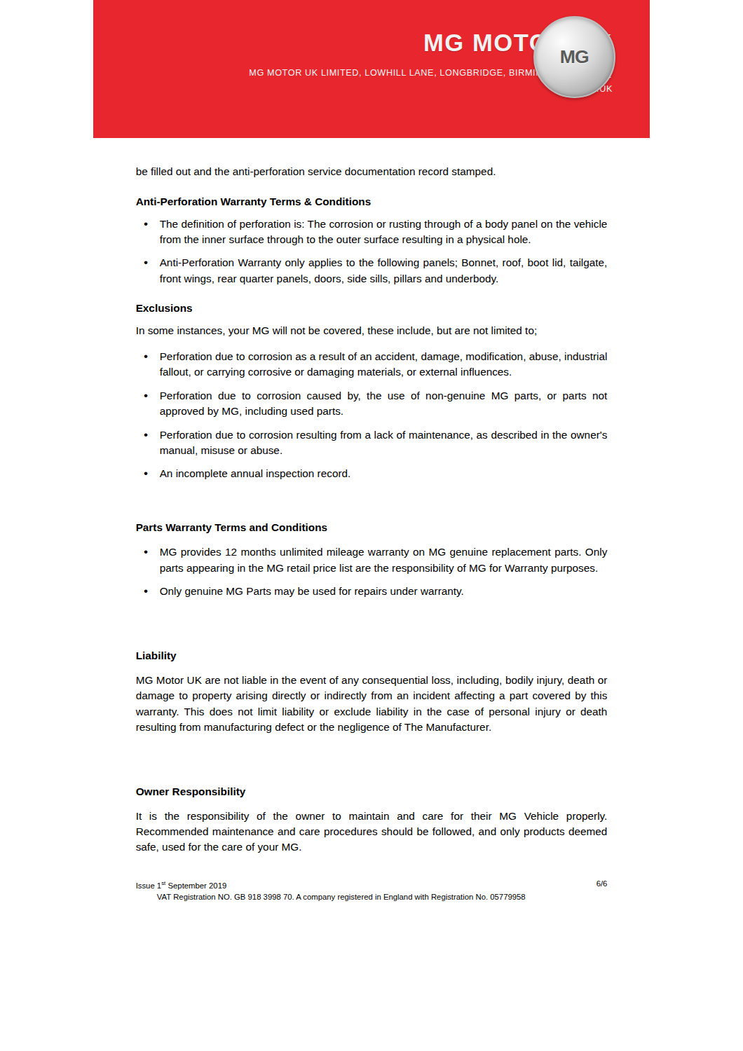MG MOTOR UK
MG MOTOR UK LIMITED, LOWHILL LANE, LONGBRIDGE, BIRMINGHAM B31 2BQ
MG.CO.UK
MG
be filled out and the anti-perforation service documentation record stamped.
Anti-Perforation Warranty Terms & Conditions
The definition of perforation is: The corrosion or rusting through of a body panel on the vehicle from the inner surface through to the outer surface resulting in a physical hole.
Anti-Perforation Warranty only applies to the following panels; Bonnet, roof, boot lid, tailgate, front wings, rear quarter panels, doors, side sills, pillars and underbody.
Exclusions
In some instances, your MG will not be covered, these include, but are not limited to;
Perforation due to corrosion as a result of an accident, damage, modification, abuse, industrial fallout, or carrying corrosive or damaging materials, or external influences.
Perforation due to corrosion caused by, the use of non-genuine MG parts, or parts not approved by MG, including used parts.
Perforation due to corrosion resulting from a lack of maintenance, as described in the owner's manual, misuse or abuse.
An incomplete annual inspection record.
Parts Warranty Terms and Conditions
MG provides 12 months unlimited mileage warranty on MG genuine replacement parts. Only parts appearing in the MG retail price list are the responsibility of MG for Warranty purposes.
Only genuine MG Parts may be used for repairs under warranty.
Liability
MG Motor UK are not liable in the event of any consequential loss, including, bodily injury, death or damage to property arising directly or indirectly from an incident affecting a part covered by this warranty. This does not limit liability or exclude liability in the case of personal injury or death resulting from manufacturing defect or the negligence of The Manufacturer.
Owner Responsibility
It is the responsibility of the owner to maintain and care for their MG Vehicle properly. Recommended maintenance and care procedures should be followed, and only products deemed safe, used for the care of your MG.
Issue 1st September 2019
VAT Registration NO. GB 918 3998 70. A company registered in England with Registration No. 05779958
6/6